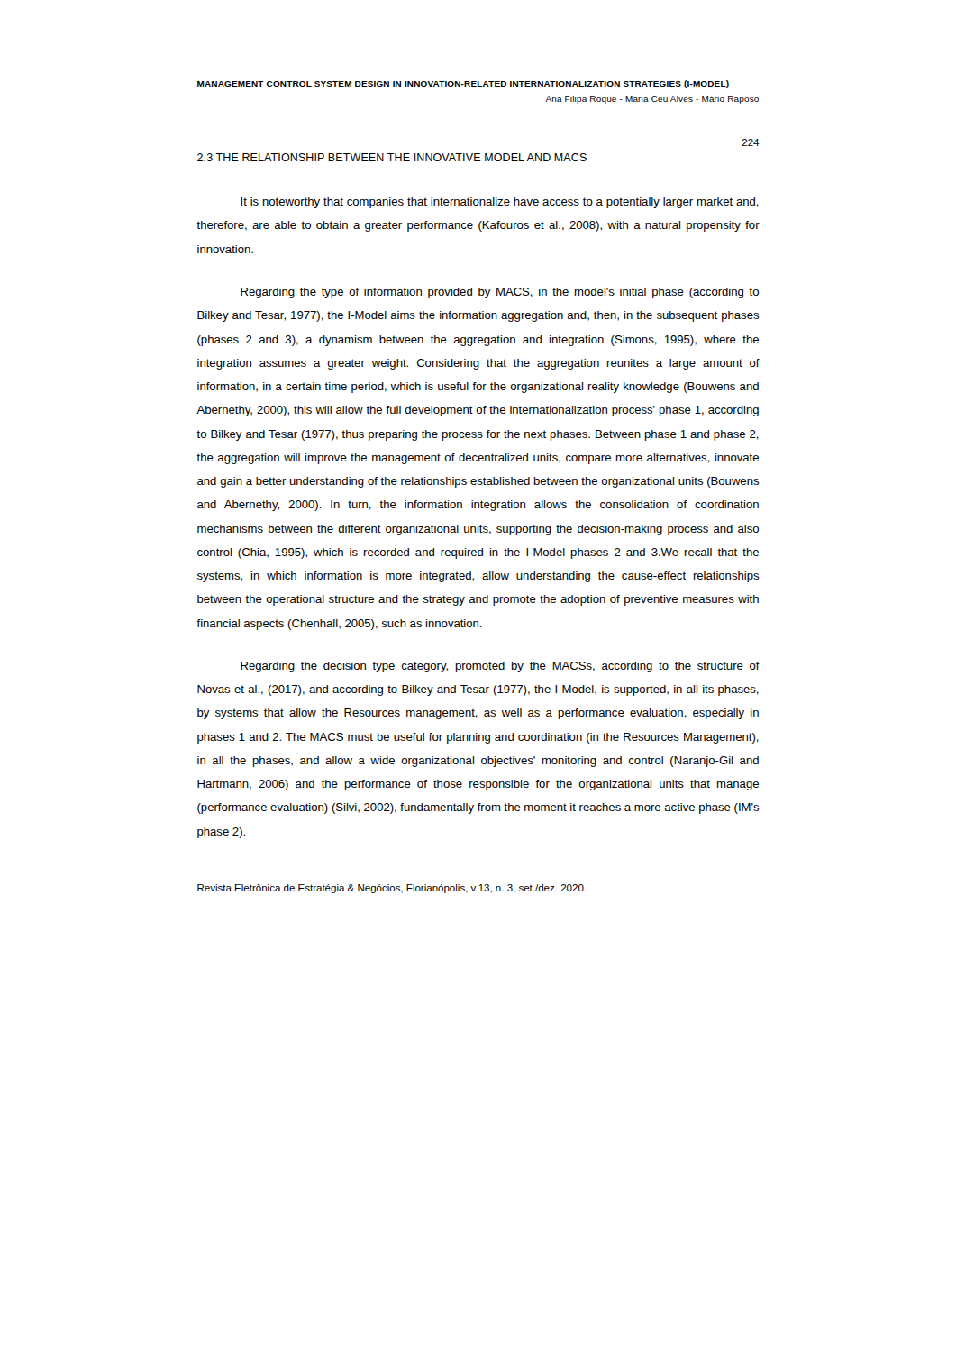MANAGEMENT CONTROL SYSTEM DESIGN IN INNOVATION-RELATED INTERNATIONALIZATION STRATEGIES (I-MODEL) Ana Filipa Roque - Maria Céu Alves - Mário Raposo
224
2.3 THE RELATIONSHIP BETWEEN THE INNOVATIVE MODEL AND MACS
It is noteworthy that companies that internationalize have access to a potentially larger market and, therefore, are able to obtain a greater performance (Kafouros et al., 2008), with a natural propensity for innovation.
Regarding the type of information provided by MACS, in the model's initial phase (according to Bilkey and Tesar, 1977), the I-Model aims the information aggregation and, then, in the subsequent phases (phases 2 and 3), a dynamism between the aggregation and integration (Simons, 1995), where the integration assumes a greater weight. Considering that the aggregation reunites a large amount of information, in a certain time period, which is useful for the organizational reality knowledge (Bouwens and Abernethy, 2000), this will allow the full development of the internationalization process' phase 1, according to Bilkey and Tesar (1977), thus preparing the process for the next phases. Between phase 1 and phase 2, the aggregation will improve the management of decentralized units, compare more alternatives, innovate and gain a better understanding of the relationships established between the organizational units (Bouwens and Abernethy, 2000). In turn, the information integration allows the consolidation of coordination mechanisms between the different organizational units, supporting the decision-making process and also control (Chia, 1995), which is recorded and required in the I-Model phases 2 and 3.We recall that the systems, in which information is more integrated, allow understanding the cause-effect relationships between the operational structure and the strategy and promote the adoption of preventive measures with financial aspects (Chenhall, 2005), such as innovation.
Regarding the decision type category, promoted by the MACSs, according to the structure of Novas et al., (2017), and according to Bilkey and Tesar (1977), the I-Model, is supported, in all its phases, by systems that allow the Resources management, as well as a performance evaluation, especially in phases 1 and 2. The MACS must be useful for planning and coordination (in the Resources Management), in all the phases, and allow a wide organizational objectives' monitoring and control (Naranjo-Gil and Hartmann, 2006) and the performance of those responsible for the organizational units that manage (performance evaluation) (Silvi, 2002), fundamentally from the moment it reaches a more active phase (IM's phase 2).
Revista Eletrônica de Estratégia & Negócios, Florianópolis, v.13, n. 3, set./dez. 2020.